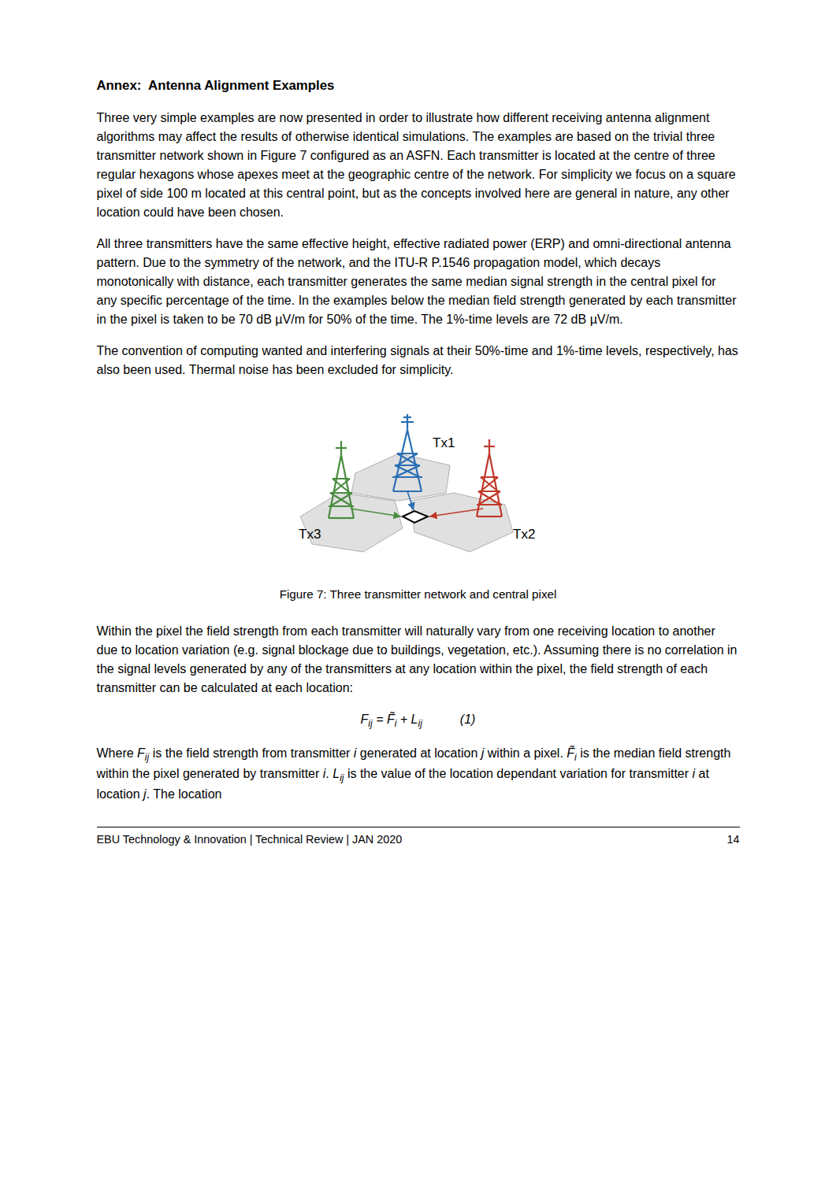Annex: Antenna Alignment Examples
Three very simple examples are now presented in order to illustrate how different receiving antenna alignment algorithms may affect the results of otherwise identical simulations. The examples are based on the trivial three transmitter network shown in Figure 7 configured as an ASFN. Each transmitter is located at the centre of three regular hexagons whose apexes meet at the geographic centre of the network. For simplicity we focus on a square pixel of side 100 m located at this central point, but as the concepts involved here are general in nature, any other location could have been chosen.
All three transmitters have the same effective height, effective radiated power (ERP) and omni-directional antenna pattern. Due to the symmetry of the network, and the ITU-R P.1546 propagation model, which decays monotonically with distance, each transmitter generates the same median signal strength in the central pixel for any specific percentage of the time. In the examples below the median field strength generated by each transmitter in the pixel is taken to be 70 dB µV/m for 50% of the time. The 1%-time levels are 72 dB µV/m.
The convention of computing wanted and interfering signals at their 50%-time and 1%-time levels, respectively, has also been used. Thermal noise has been excluded for simplicity.
Tx1 Tx2 Tx3
Figure 7: Three transmitter network and central pixel
Within the pixel the field strength from each transmitter will naturally vary from one receiving location to another due to location variation (e.g. signal blockage due to buildings, vegetation, etc.). Assuming there is no correlation in the signal levels generated by any of the transmitters at any location within the pixel, the field strength of each transmitter can be calculated at each location:
Fij = F̃i + Lij(1)
Where Fij is the field strength from transmitter i generated at location j within a pixel. F̃i is the median field strength within the pixel generated by transmitter i. Lij is the value of the location dependant variation for transmitter i at location j. The location
EBU Technology & Innovation | Technical Review | JAN 2020 14